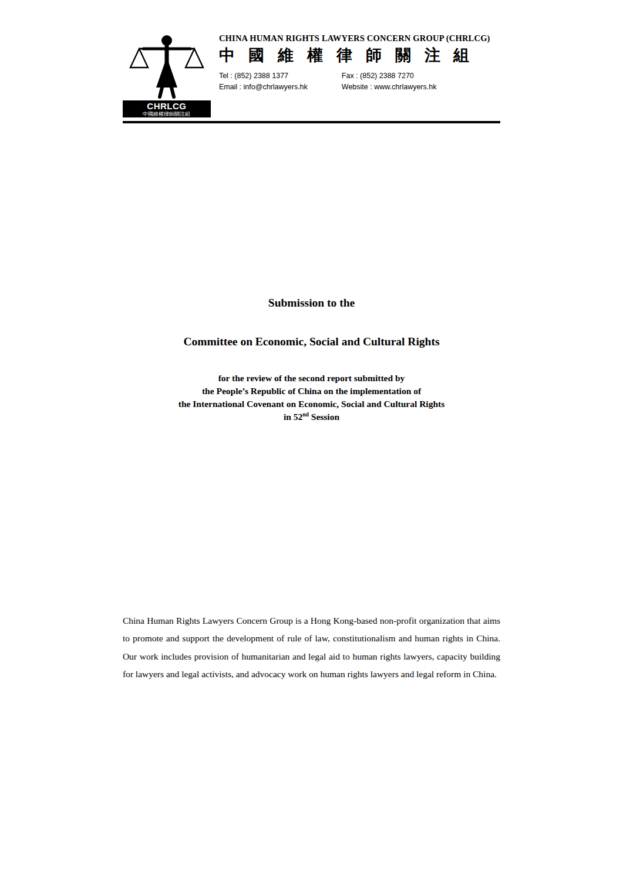CHRLCG 中國維權律師關注組
CHINA HUMAN RIGHTS LAWYERS CONCERN GROUP (CHRLCG)
中 國 維 權 律 師 關 注 組
| Tel : (852) 2388 1377 | Fax : (852) 2388 7270 |
| Email : info@chrlawyers.hk | Website : www.chrlawyers.hk |
Submission to the
Committee on Economic, Social and Cultural Rights
for the review of the second report submitted by
the People’s Republic of China on the implementation of
the International Covenant on Economic, Social and Cultural Rights
in 52nd Session
China Human Rights Lawyers Concern Group is a Hong Kong-based non-profit organization that aims to promote and support the development of rule of law, constitutionalism and human rights in China. Our work includes provision of humanitarian and legal aid to human rights lawyers, capacity building for lawyers and legal activists, and advocacy work on human rights lawyers and legal reform in China.